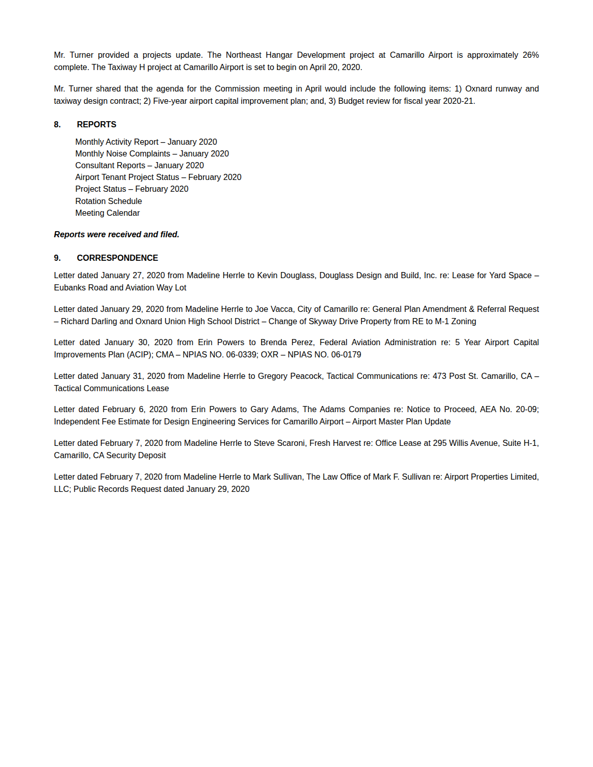Mr. Turner provided a projects update. The Northeast Hangar Development project at Camarillo Airport is approximately 26% complete. The Taxiway H project at Camarillo Airport is set to begin on April 20, 2020.
Mr. Turner shared that the agenda for the Commission meeting in April would include the following items: 1) Oxnard runway and taxiway design contract; 2) Five-year airport capital improvement plan; and, 3) Budget review for fiscal year 2020-21.
8. REPORTS
Monthly Activity Report – January 2020
Monthly Noise Complaints – January 2020
Consultant Reports – January 2020
Airport Tenant Project Status – February 2020
Project Status – February 2020
Rotation Schedule
Meeting Calendar
Reports were received and filed.
9. CORRESPONDENCE
Letter dated January 27, 2020 from Madeline Herrle to Kevin Douglass, Douglass Design and Build, Inc. re: Lease for Yard Space – Eubanks Road and Aviation Way Lot
Letter dated January 29, 2020 from Madeline Herrle to Joe Vacca, City of Camarillo re: General Plan Amendment & Referral Request – Richard Darling and Oxnard Union High School District – Change of Skyway Drive Property from RE to M-1 Zoning
Letter dated January 30, 2020 from Erin Powers to Brenda Perez, Federal Aviation Administration re: 5 Year Airport Capital Improvements Plan (ACIP); CMA – NPIAS NO. 06-0339; OXR – NPIAS NO. 06-0179
Letter dated January 31, 2020 from Madeline Herrle to Gregory Peacock, Tactical Communications re: 473 Post St. Camarillo, CA – Tactical Communications Lease
Letter dated February 6, 2020 from Erin Powers to Gary Adams, The Adams Companies re: Notice to Proceed, AEA No. 20-09; Independent Fee Estimate for Design Engineering Services for Camarillo Airport – Airport Master Plan Update
Letter dated February 7, 2020 from Madeline Herrle to Steve Scaroni, Fresh Harvest re: Office Lease at 295 Willis Avenue, Suite H-1, Camarillo, CA Security Deposit
Letter dated February 7, 2020 from Madeline Herrle to Mark Sullivan, The Law Office of Mark F. Sullivan re: Airport Properties Limited, LLC; Public Records Request dated January 29, 2020